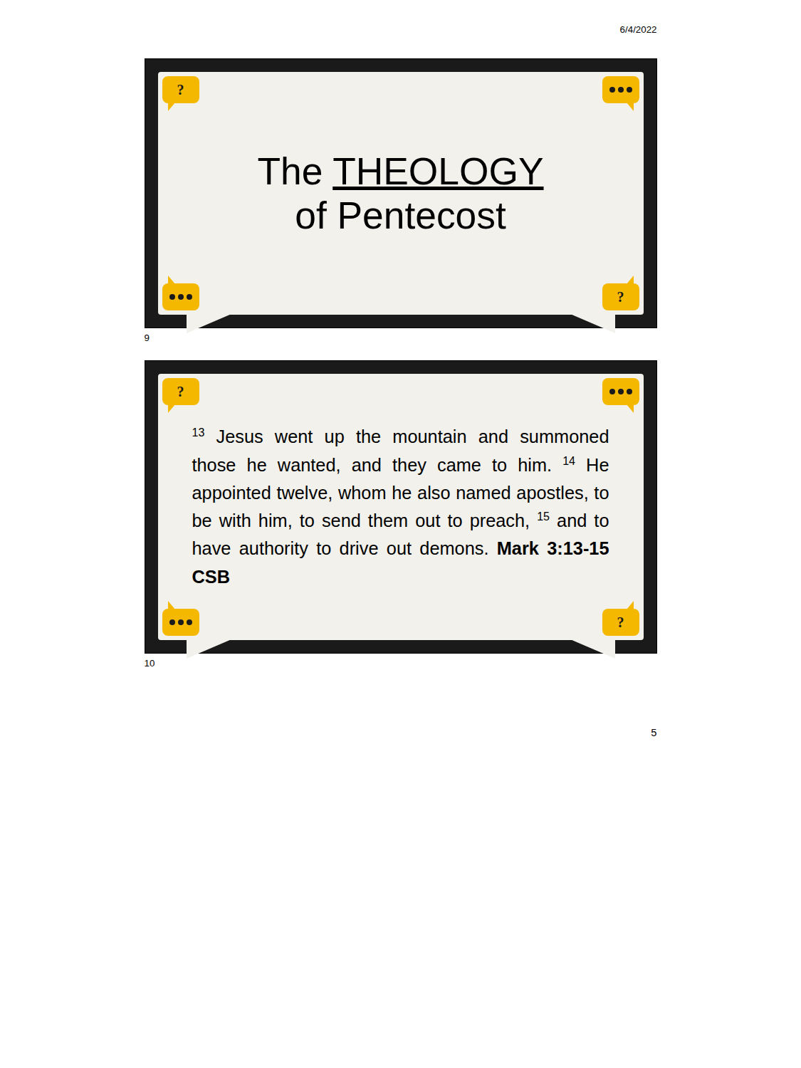6/4/2022
? ?
The THEOLOGY
of Pentecost
9
? ?
13 Jesus went up the mountain and summoned those he wanted, and they came to him. 14 He appointed twelve, whom he also named apostles, to be with him, to send them out to preach, 15 and to have authority to drive out demons. Mark 3:13-15 CSB
10
5